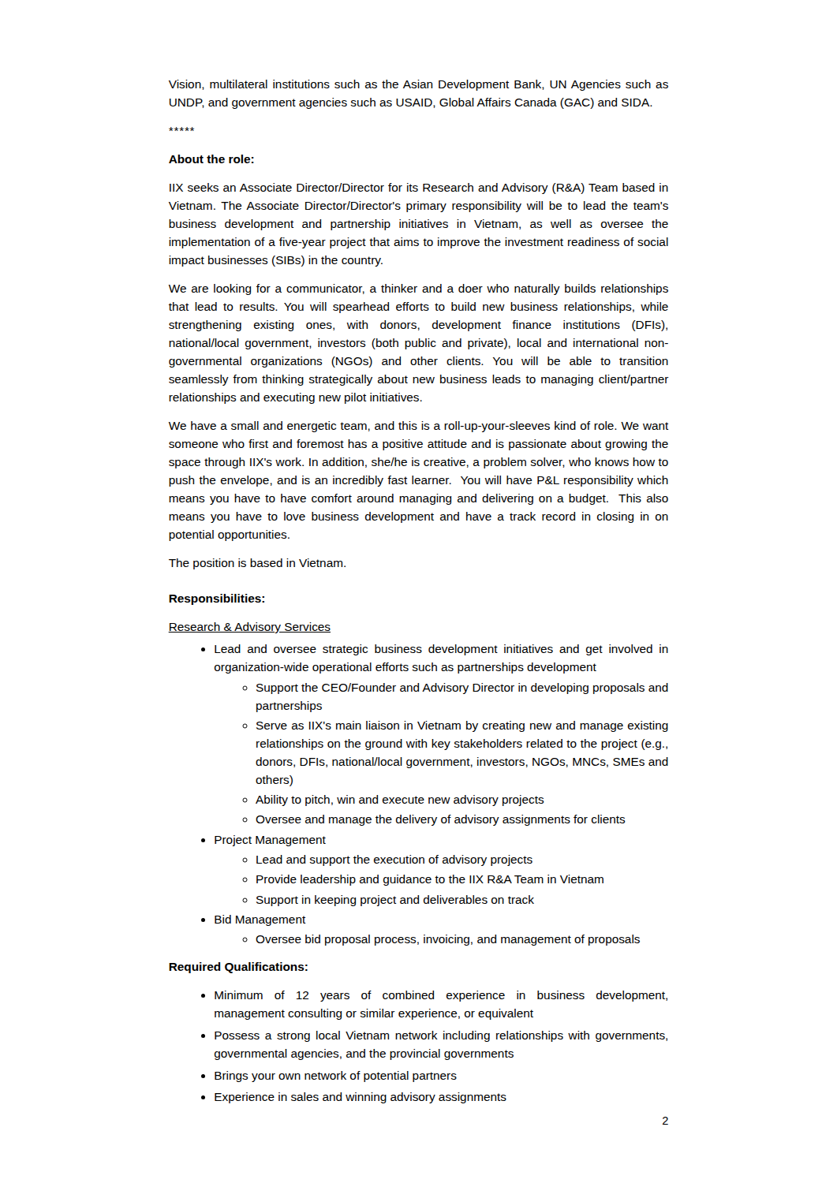Vision, multilateral institutions such as the Asian Development Bank, UN Agencies such as UNDP, and government agencies such as USAID, Global Affairs Canada (GAC) and SIDA.
*****
About the role:
IIX seeks an Associate Director/Director for its Research and Advisory (R&A) Team based in Vietnam. The Associate Director/Director's primary responsibility will be to lead the team's business development and partnership initiatives in Vietnam, as well as oversee the implementation of a five-year project that aims to improve the investment readiness of social impact businesses (SIBs) in the country.
We are looking for a communicator, a thinker and a doer who naturally builds relationships that lead to results. You will spearhead efforts to build new business relationships, while strengthening existing ones, with donors, development finance institutions (DFIs), national/local government, investors (both public and private), local and international non-governmental organizations (NGOs) and other clients. You will be able to transition seamlessly from thinking strategically about new business leads to managing client/partner relationships and executing new pilot initiatives.
We have a small and energetic team, and this is a roll-up-your-sleeves kind of role. We want someone who first and foremost has a positive attitude and is passionate about growing the space through IIX's work. In addition, she/he is creative, a problem solver, who knows how to push the envelope, and is an incredibly fast learner. You will have P&L responsibility which means you have to have comfort around managing and delivering on a budget. This also means you have to love business development and have a track record in closing in on potential opportunities.
The position is based in Vietnam.
Responsibilities:
Research & Advisory Services
Lead and oversee strategic business development initiatives and get involved in organization-wide operational efforts such as partnerships development
Support the CEO/Founder and Advisory Director in developing proposals and partnerships
Serve as IIX's main liaison in Vietnam by creating new and manage existing relationships on the ground with key stakeholders related to the project (e.g., donors, DFIs, national/local government, investors, NGOs, MNCs, SMEs and others)
Ability to pitch, win and execute new advisory projects
Oversee and manage the delivery of advisory assignments for clients
Project Management
Lead and support the execution of advisory projects
Provide leadership and guidance to the IIX R&A Team in Vietnam
Support in keeping project and deliverables on track
Bid Management
Oversee bid proposal process, invoicing, and management of proposals
Required Qualifications:
Minimum of 12 years of combined experience in business development, management consulting or similar experience, or equivalent
Possess a strong local Vietnam network including relationships with governments, governmental agencies, and the provincial governments
Brings your own network of potential partners
Experience in sales and winning advisory assignments
2